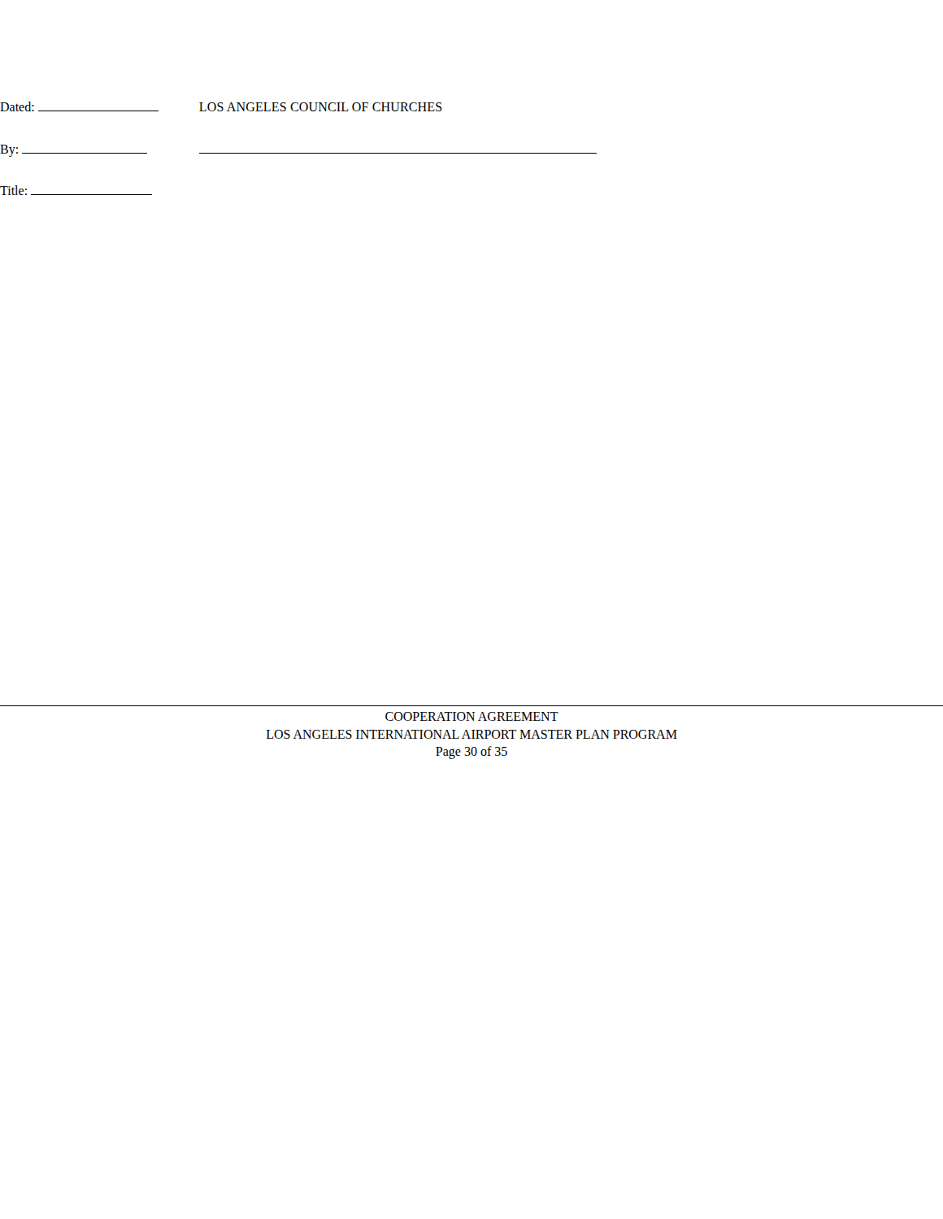Dated:
LOS ANGELES COUNCIL OF CHURCHES
By:
Title:
COOPERATION AGREEMENT
LOS ANGELES INTERNATIONAL AIRPORT MASTER PLAN PROGRAM
Page 30 of 35